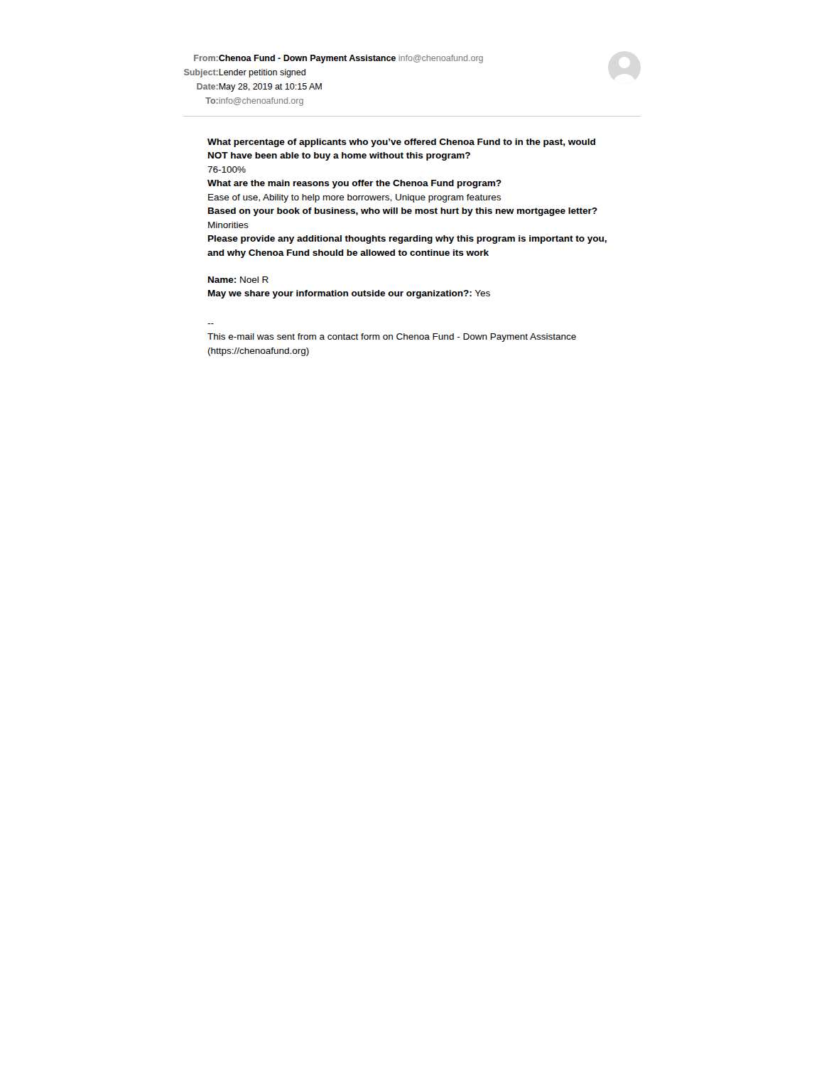| From: | Chenoa Fund - Down Payment Assistance info@chenoafund.org |
| Subject: | Lender petition signed |
| Date: | May 28, 2019 at 10:15 AM |
| To: | info@chenoafund.org |
What percentage of applicants who you’ve offered Chenoa Fund to in the past, would NOT have been able to buy a home without this program?
76-100%
What are the main reasons you offer the Chenoa Fund program?
Ease of use, Ability to help more borrowers, Unique program features
Based on your book of business, who will be most hurt by this new mortgagee letter?
Minorities
Please provide any additional thoughts regarding why this program is important to you, and why Chenoa Fund should be allowed to continue its work
Name: Noel R
May we share your information outside our organization?: Yes
--
This e-mail was sent from a contact form on Chenoa Fund - Down Payment Assistance (https://chenoafund.org)